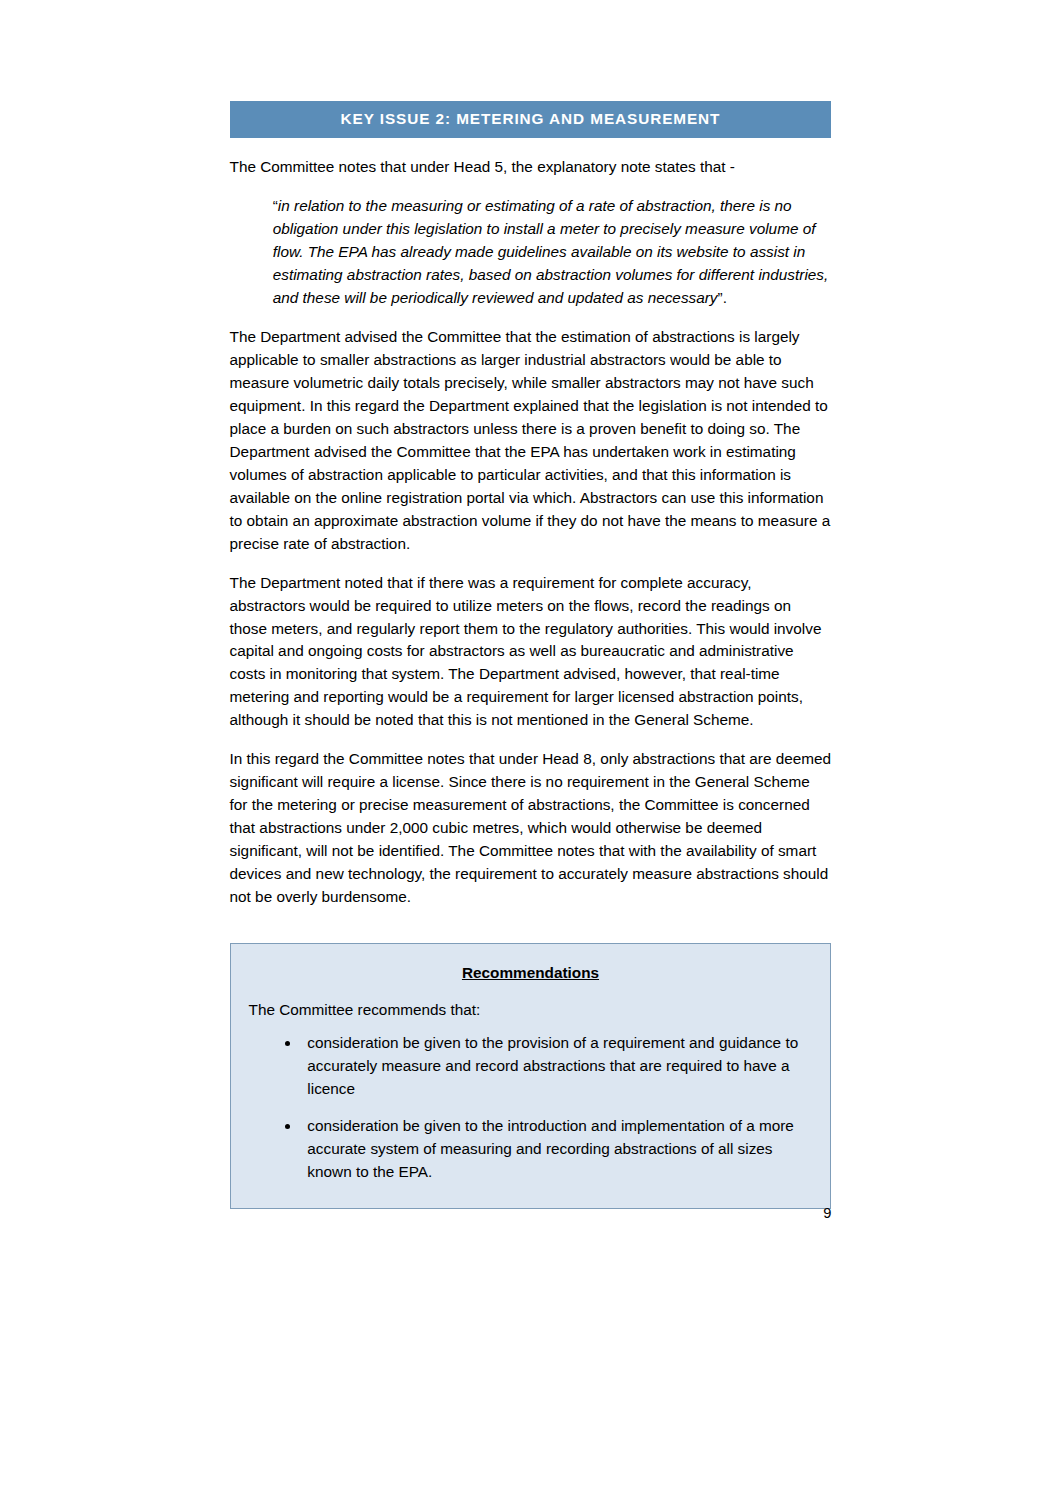KEY ISSUE 2: METERING AND MEASUREMENT
The Committee notes that under Head 5, the explanatory note states that -
“in relation to the measuring or estimating of a rate of abstraction, there is no obligation under this legislation to install a meter to precisely measure volume of flow. The EPA has already made guidelines available on its website to assist in estimating abstraction rates, based on abstraction volumes for different industries, and these will be periodically reviewed and updated as necessary”.
The Department advised the Committee that the estimation of abstractions is largely applicable to smaller abstractions as larger industrial abstractors would be able to measure volumetric daily totals precisely, while smaller abstractors may not have such equipment. In this regard the Department explained that the legislation is not intended to place a burden on such abstractors unless there is a proven benefit to doing so. The Department advised the Committee that the EPA has undertaken work in estimating volumes of abstraction applicable to particular activities, and that this information is available on the online registration portal via which. Abstractors can use this information to obtain an approximate abstraction volume if they do not have the means to measure a precise rate of abstraction.
The Department noted that if there was a requirement for complete accuracy, abstractors would be required to utilize meters on the flows, record the readings on those meters, and regularly report them to the regulatory authorities. This would involve capital and ongoing costs for abstractors as well as bureaucratic and administrative costs in monitoring that system. The Department advised, however, that real-time metering and reporting would be a requirement for larger licensed abstraction points, although it should be noted that this is not mentioned in the General Scheme.
In this regard the Committee notes that under Head 8, only abstractions that are deemed significant will require a license. Since there is no requirement in the General Scheme for the metering or precise measurement of abstractions, the Committee is concerned that abstractions under 2,000 cubic metres, which would otherwise be deemed significant, will not be identified. The Committee notes that with the availability of smart devices and new technology, the requirement to accurately measure abstractions should not be overly burdensome.
Recommendations
The Committee recommends that:
consideration be given to the provision of a requirement and guidance to accurately measure and record abstractions that are required to have a licence
consideration be given to the introduction and implementation of a more accurate system of measuring and recording abstractions of all sizes known to the EPA.
9